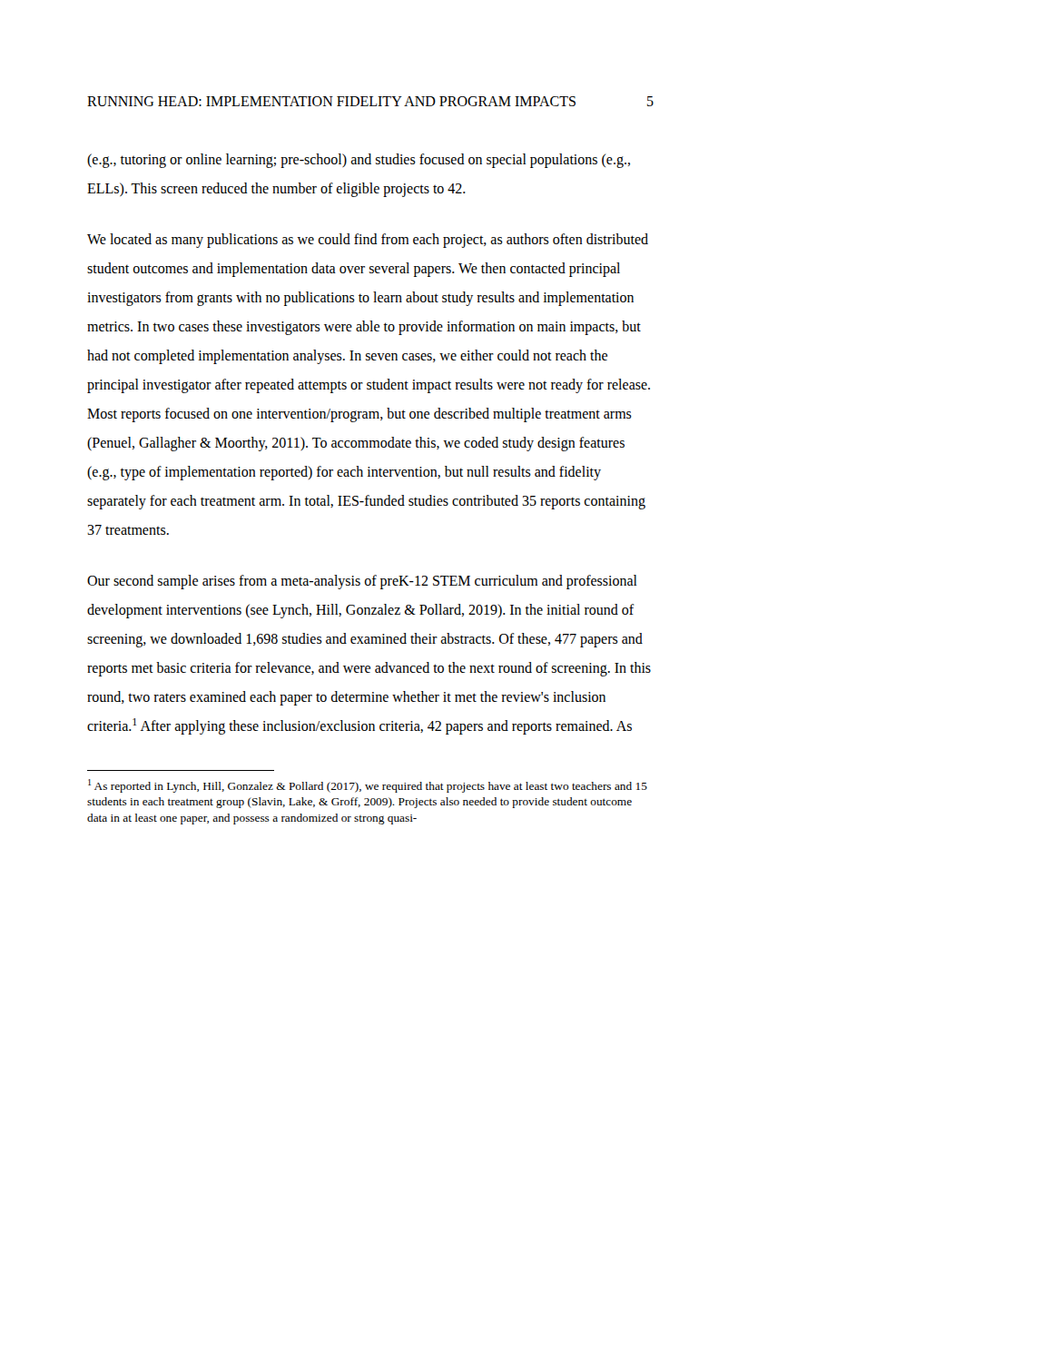Running Head: IMPLEMENTATION FIDELITY AND PROGRAM IMPACTS 5
(e.g., tutoring or online learning; pre-school) and studies focused on special populations (e.g., ELLs). This screen reduced the number of eligible projects to 42.
We located as many publications as we could find from each project, as authors often distributed student outcomes and implementation data over several papers. We then contacted principal investigators from grants with no publications to learn about study results and implementation metrics. In two cases these investigators were able to provide information on main impacts, but had not completed implementation analyses. In seven cases, we either could not reach the principal investigator after repeated attempts or student impact results were not ready for release. Most reports focused on one intervention/program, but one described multiple treatment arms (Penuel, Gallagher & Moorthy, 2011). To accommodate this, we coded study design features (e.g., type of implementation reported) for each intervention, but null results and fidelity separately for each treatment arm. In total, IES-funded studies contributed 35 reports containing 37 treatments.
Our second sample arises from a meta-analysis of preK-12 STEM curriculum and professional development interventions (see Lynch, Hill, Gonzalez & Pollard, 2019). In the initial round of screening, we downloaded 1,698 studies and examined their abstracts. Of these, 477 papers and reports met basic criteria for relevance, and were advanced to the next round of screening. In this round, two raters examined each paper to determine whether it met the review's inclusion criteria.1 After applying these inclusion/exclusion criteria, 42 papers and reports remained. As
1 As reported in Lynch, Hill, Gonzalez & Pollard (2017), we required that projects have at least two teachers and 15 students in each treatment group (Slavin, Lake, & Groff, 2009). Projects also needed to provide student outcome data in at least one paper, and possess a randomized or strong quasi-